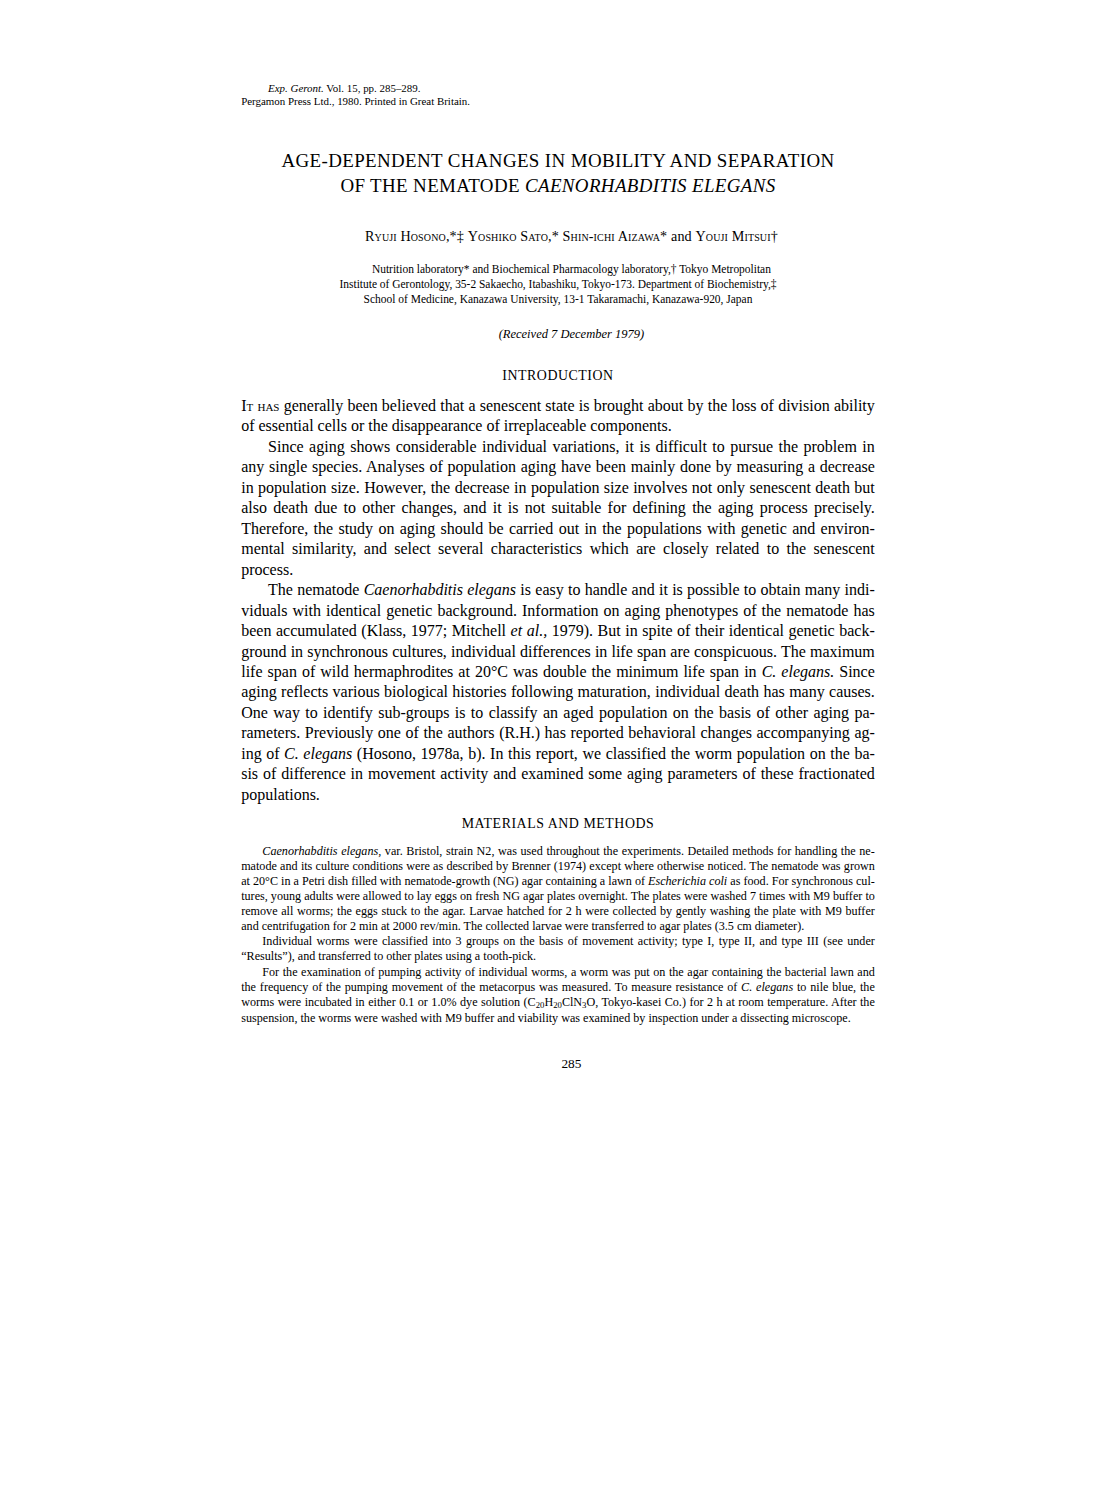Exp. Geront. Vol. 15, pp. 285–289.
Pergamon Press Ltd., 1980. Printed in Great Britain.
Age-dependent changes in mobility and separation
of the nematode Caenorhabditis elegans
Ryuji Hosono,*‡ Yoshiko Sato,* Shin-ichi Aizawa* and Youji Mitsui†
Nutrition laboratory* and Biochemical Pharmacology laboratory,† Tokyo Metropolitan
Institute of Gerontology, 35-2 Sakaecho, Itabashiku, Tokyo-173. Department of Biochemistry,‡
School of Medicine, Kanazawa University, 13-1 Takaramachi, Kanazawa-920, Japan
(Received 7 December 1979)
Introduction
It has generally been believed that a senescent state is brought about by the loss of division ability of essential cells or the disappearance of irreplaceable components.
Since aging shows considerable individual variations, it is difficult to pursue the problem in any single species. Analyses of population aging have been mainly done by measuring a decrease in population size. However, the decrease in population size involves not only senescent death but also death due to other changes, and it is not suitable for defining the aging process precisely. Therefore, the study on aging should be carried out in the populations with genetic and environmental similarity, and select several characteristics which are closely related to the senescent process.
The nematode Caenorhabditis elegans is easy to handle and it is possible to obtain many individuals with identical genetic background. Information on aging phenotypes of the nematode has been accumulated (Klass, 1977; Mitchell et al., 1979). But in spite of their identical genetic background in synchronous cultures, individual differences in life span are conspicuous. The maximum life span of wild hermaphrodites at 20°C was double the minimum life span in C. elegans. Since aging reflects various biological histories following maturation, individual death has many causes. One way to identify sub-groups is to classify an aged population on the basis of other aging parameters. Previously one of the authors (R.H.) has reported behavioral changes accompanying aging of C. elegans (Hosono, 1978a, b). In this report, we classified the worm population on the basis of difference in movement activity and examined some aging parameters of these fractionated populations.
Materials and Methods
Caenorhabditis elegans, var. Bristol, strain N2, was used throughout the experiments. Detailed methods for handling the nematode and its culture conditions were as described by Brenner (1974) except where otherwise noticed. The nematode was grown at 20°C in a Petri dish filled with nematode-growth (NG) agar containing a lawn of Escherichia coli as food. For synchronous cultures, young adults were allowed to lay eggs on fresh NG agar plates overnight. The plates were washed 7 times with M9 buffer to remove all worms; the eggs stuck to the agar. Larvae hatched for 2 h were collected by gently washing the plate with M9 buffer and centrifugation for 2 min at 2000 rev/min. The collected larvae were transferred to agar plates (3.5 cm diameter).
Individual worms were classified into 3 groups on the basis of movement activity; type I, type II, and type III (see under “Results”), and transferred to other plates using a tooth-pick.
For the examination of pumping activity of individual worms, a worm was put on the agar containing the bacterial lawn and the frequency of the pumping movement of the metacorpus was measured. To measure resistance of C. elegans to nile blue, the worms were incubated in either 0.1 or 1.0% dye solution (C20H20ClN3O, Tokyo-kasei Co.) for 2 h at room temperature. After the suspension, the worms were washed with M9 buffer and viability was examined by inspection under a dissecting microscope.
285